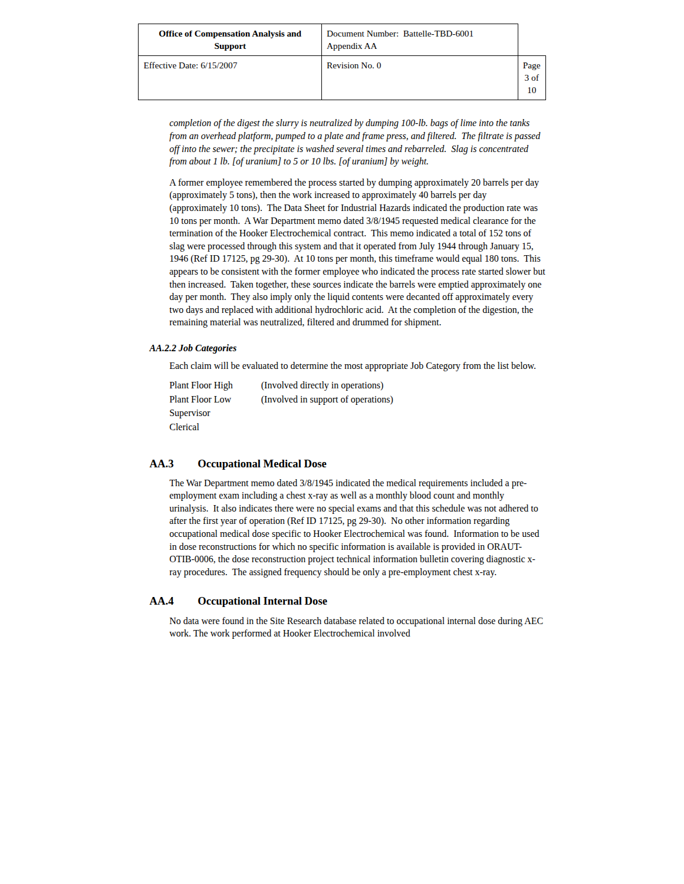| Office of Compensation Analysis and Support | Document Number: Battelle-TBD-6001 Appendix AA |
| Effective Date: 6/15/2007 | Revision No. 0 | Page 3 of 10 |
completion of the digest the slurry is neutralized by dumping 100-lb. bags of lime into the tanks from an overhead platform, pumped to a plate and frame press, and filtered. The filtrate is passed off into the sewer; the precipitate is washed several times and rebarreled. Slag is concentrated from about 1 lb. [of uranium] to 5 or 10 lbs. [of uranium] by weight.
A former employee remembered the process started by dumping approximately 20 barrels per day (approximately 5 tons), then the work increased to approximately 40 barrels per day (approximately 10 tons). The Data Sheet for Industrial Hazards indicated the production rate was 10 tons per month. A War Department memo dated 3/8/1945 requested medical clearance for the termination of the Hooker Electrochemical contract. This memo indicated a total of 152 tons of slag were processed through this system and that it operated from July 1944 through January 15, 1946 (Ref ID 17125, pg 29-30). At 10 tons per month, this timeframe would equal 180 tons. This appears to be consistent with the former employee who indicated the process rate started slower but then increased. Taken together, these sources indicate the barrels were emptied approximately one day per month. They also imply only the liquid contents were decanted off approximately every two days and replaced with additional hydrochloric acid. At the completion of the digestion, the remaining material was neutralized, filtered and drummed for shipment.
AA.2.2 Job Categories
Each claim will be evaluated to determine the most appropriate Job Category from the list below.
| Plant Floor High | (Involved directly in operations) |
| Plant Floor Low | (Involved in support of operations) |
| Supervisor | |
| Clerical | |
AA.3 Occupational Medical Dose
The War Department memo dated 3/8/1945 indicated the medical requirements included a pre-employment exam including a chest x-ray as well as a monthly blood count and monthly urinalysis. It also indicates there were no special exams and that this schedule was not adhered to after the first year of operation (Ref ID 17125, pg 29-30). No other information regarding occupational medical dose specific to Hooker Electrochemical was found. Information to be used in dose reconstructions for which no specific information is available is provided in ORAUT-OTIB-0006, the dose reconstruction project technical information bulletin covering diagnostic x-ray procedures. The assigned frequency should be only a pre-employment chest x-ray.
AA.4 Occupational Internal Dose
No data were found in the Site Research database related to occupational internal dose during AEC work. The work performed at Hooker Electrochemical involved